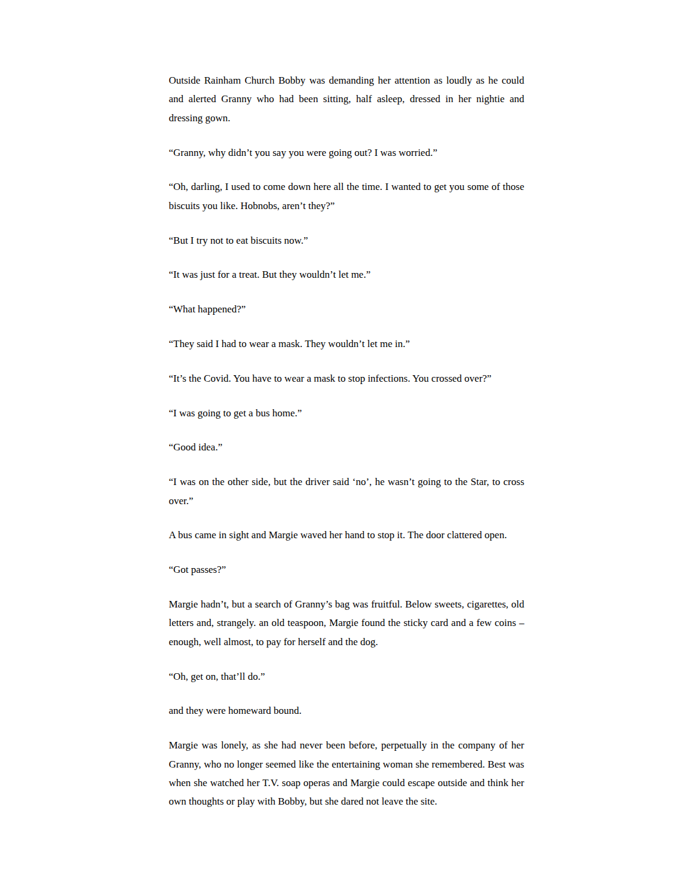Outside Rainham Church Bobby was demanding her attention as loudly as he could and alerted Granny who had been sitting, half asleep, dressed in her nightie and dressing gown.
“Granny, why didn’t you say you were going out? I was worried.”
“Oh, darling, I used to come down here all the time. I wanted to get you some of those biscuits you like. Hobnobs, aren’t they?”
“But I try not to eat biscuits now.”
“It was just for a treat. But they wouldn’t let me.”
“What happened?”
“They said I had to wear a mask. They wouldn’t let me in.”
“It’s the Covid. You have to wear a mask to stop infections. You crossed over?”
“I was going to get a bus home.”
“Good idea.”
“I was on the other side, but the driver said ‘no’, he wasn’t going to the Star, to cross over.”
A bus came in sight and Margie waved her hand to stop it. The door clattered open.
“Got passes?”
Margie hadn’t, but a search of Granny’s bag was fruitful. Below sweets, cigarettes, old letters and, strangely. an old teaspoon, Margie found the sticky card and a few coins – enough, well almost, to pay for herself and the dog.
“Oh, get on, that’ll do.”
and they were homeward bound.
Margie was lonely, as she had never been before, perpetually in the company of her Granny, who no longer seemed like the entertaining woman she remembered. Best was when she watched her T.V. soap operas and Margie could escape outside and think her own thoughts or play with Bobby, but she dared not leave the site.